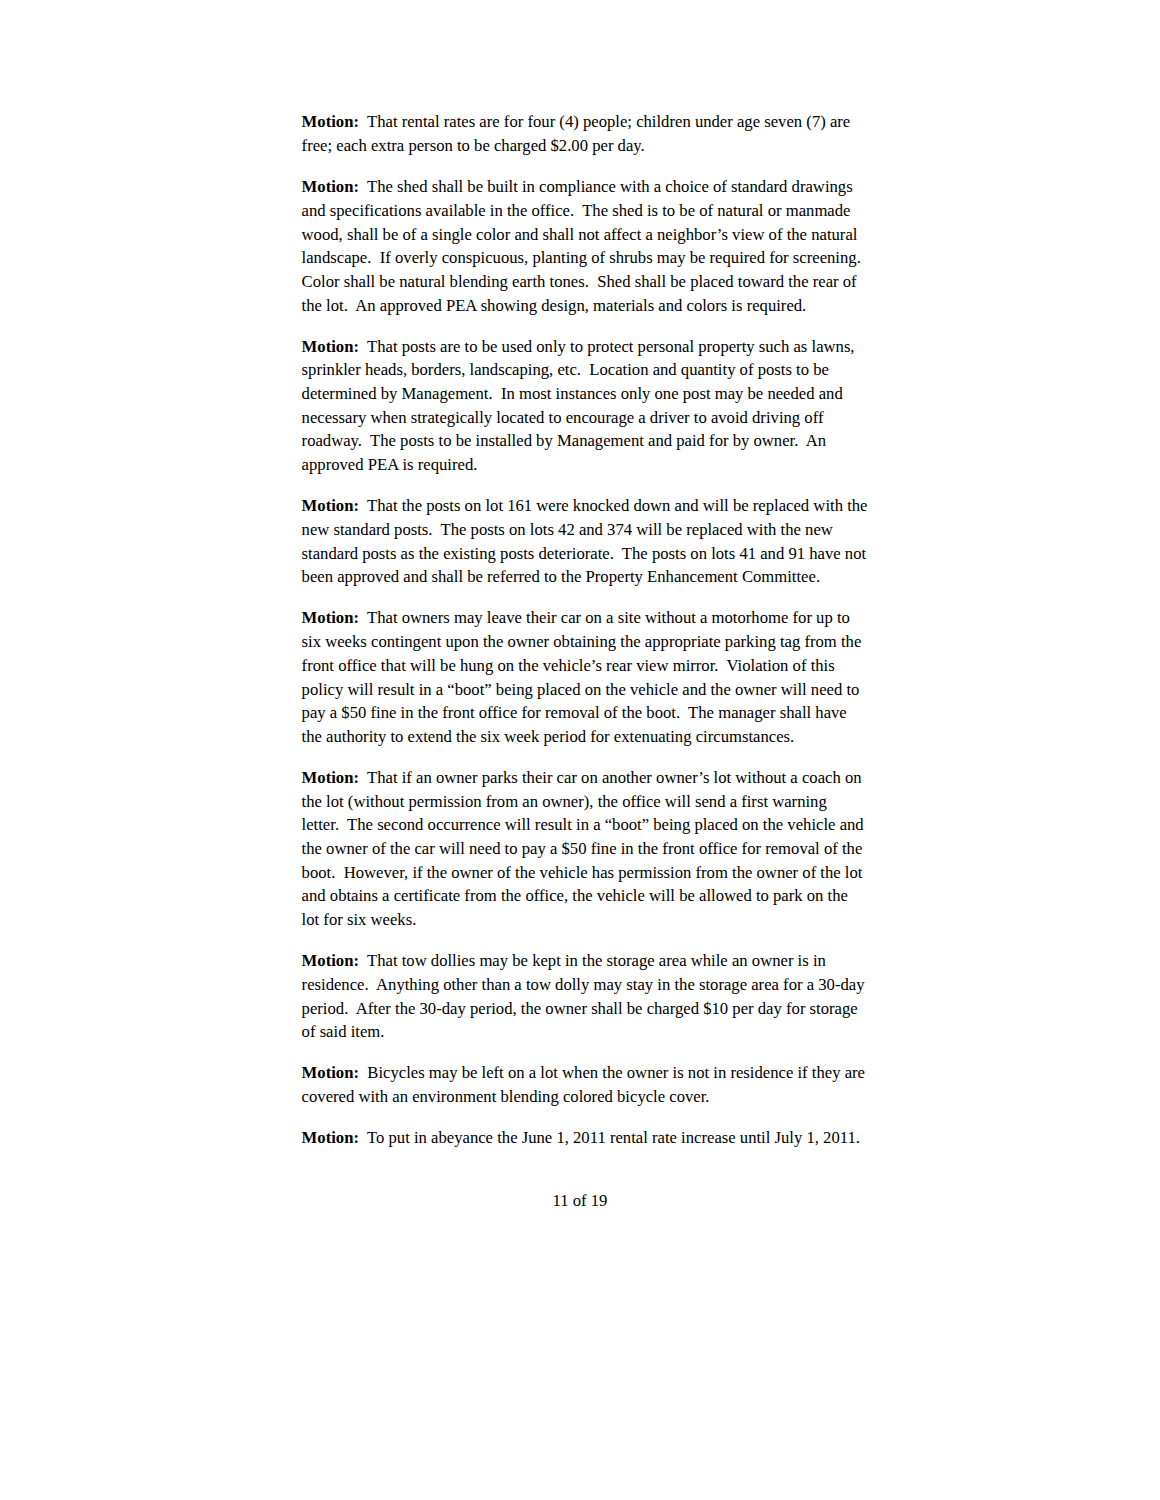Motion: That rental rates are for four (4) people; children under age seven (7) are free; each extra person to be charged $2.00 per day.
Motion: The shed shall be built in compliance with a choice of standard drawings and specifications available in the office. The shed is to be of natural or manmade wood, shall be of a single color and shall not affect a neighbor’s view of the natural landscape. If overly conspicuous, planting of shrubs may be required for screening. Color shall be natural blending earth tones. Shed shall be placed toward the rear of the lot. An approved PEA showing design, materials and colors is required.
Motion: That posts are to be used only to protect personal property such as lawns, sprinkler heads, borders, landscaping, etc. Location and quantity of posts to be determined by Management. In most instances only one post may be needed and necessary when strategically located to encourage a driver to avoid driving off roadway. The posts to be installed by Management and paid for by owner. An approved PEA is required.
Motion: That the posts on lot 161 were knocked down and will be replaced with the new standard posts. The posts on lots 42 and 374 will be replaced with the new standard posts as the existing posts deteriorate. The posts on lots 41 and 91 have not been approved and shall be referred to the Property Enhancement Committee.
Motion: That owners may leave their car on a site without a motorhome for up to six weeks contingent upon the owner obtaining the appropriate parking tag from the front office that will be hung on the vehicle’s rear view mirror. Violation of this policy will result in a “boot” being placed on the vehicle and the owner will need to pay a $50 fine in the front office for removal of the boot. The manager shall have the authority to extend the six week period for extenuating circumstances.
Motion: That if an owner parks their car on another owner’s lot without a coach on the lot (without permission from an owner), the office will send a first warning letter. The second occurrence will result in a “boot” being placed on the vehicle and the owner of the car will need to pay a $50 fine in the front office for removal of the boot. However, if the owner of the vehicle has permission from the owner of the lot and obtains a certificate from the office, the vehicle will be allowed to park on the lot for six weeks.
Motion: That tow dollies may be kept in the storage area while an owner is in residence. Anything other than a tow dolly may stay in the storage area for a 30-day period. After the 30-day period, the owner shall be charged $10 per day for storage of said item.
Motion: Bicycles may be left on a lot when the owner is not in residence if they are covered with an environment blending colored bicycle cover.
Motion: To put in abeyance the June 1, 2011 rental rate increase until July 1, 2011.
11 of 19